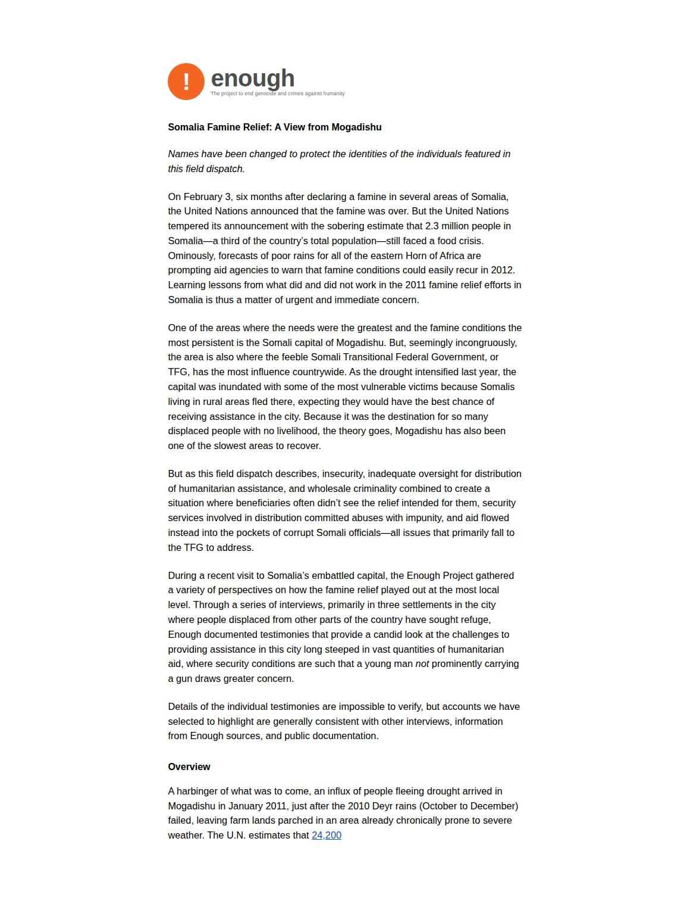!
enough The project to end genocide and crimes against humanity
Somalia Famine Relief: A View from Mogadishu
Names have been changed to protect the identities of the individuals featured in this field dispatch.
On February 3, six months after declaring a famine in several areas of Somalia, the United Nations announced that the famine was over. But the United Nations tempered its announcement with the sobering estimate that 2.3 million people in Somalia—a third of the country’s total population—still faced a food crisis. Ominously, forecasts of poor rains for all of the eastern Horn of Africa are prompting aid agencies to warn that famine conditions could easily recur in 2012. Learning lessons from what did and did not work in the 2011 famine relief efforts in Somalia is thus a matter of urgent and immediate concern.
One of the areas where the needs were the greatest and the famine conditions the most persistent is the Somali capital of Mogadishu. But, seemingly incongruously, the area is also where the feeble Somali Transitional Federal Government, or TFG, has the most influence countrywide. As the drought intensified last year, the capital was inundated with some of the most vulnerable victims because Somalis living in rural areas fled there, expecting they would have the best chance of receiving assistance in the city. Because it was the destination for so many displaced people with no livelihood, the theory goes, Mogadishu has also been one of the slowest areas to recover.
But as this field dispatch describes, insecurity, inadequate oversight for distribution of humanitarian assistance, and wholesale criminality combined to create a situation where beneficiaries often didn’t see the relief intended for them, security services involved in distribution committed abuses with impunity, and aid flowed instead into the pockets of corrupt Somali officials—all issues that primarily fall to the TFG to address.
During a recent visit to Somalia’s embattled capital, the Enough Project gathered a variety of perspectives on how the famine relief played out at the most local level. Through a series of interviews, primarily in three settlements in the city where people displaced from other parts of the country have sought refuge, Enough documented testimonies that provide a candid look at the challenges to providing assistance in this city long steeped in vast quantities of humanitarian aid, where security conditions are such that a young man not prominently carrying a gun draws greater concern.
Details of the individual testimonies are impossible to verify, but accounts we have selected to highlight are generally consistent with other interviews, information from Enough sources, and public documentation.
Overview
A harbinger of what was to come, an influx of people fleeing drought arrived in Mogadishu in January 2011, just after the 2010 Deyr rains (October to December) failed, leaving farm lands parched in an area already chronically prone to severe weather. The U.N. estimates that 24,200